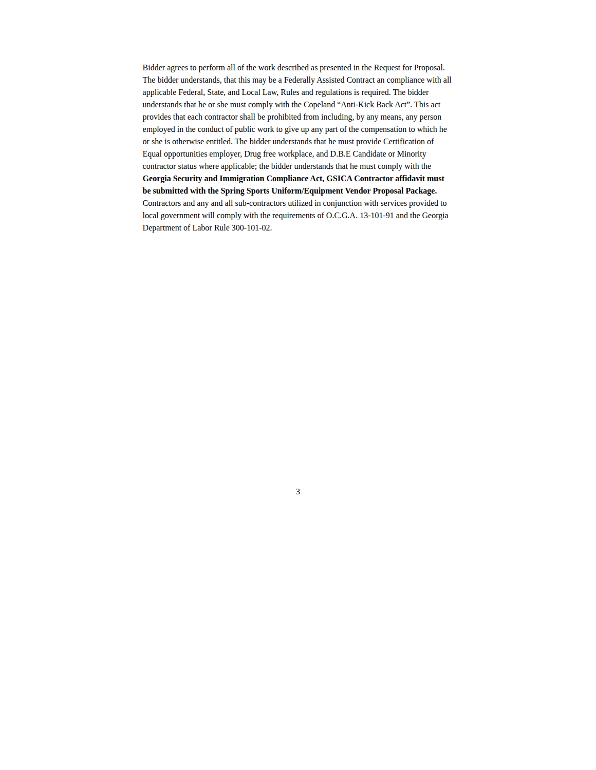Bidder agrees to perform all of the work described as presented in the Request for Proposal. The bidder understands, that this may be a Federally Assisted Contract an compliance with all applicable Federal, State, and Local Law, Rules and regulations is required. The bidder understands that he or she must comply with the Copeland “Anti-Kick Back Act”. This act provides that each contractor shall be prohibited from including, by any means, any person employed in the conduct of public work to give up any part of the compensation to which he or she is otherwise entitled. The bidder understands that he must provide Certification of Equal opportunities employer, Drug free workplace, and D.B.E Candidate or Minority contractor status where applicable; the bidder understands that he must comply with the Georgia Security and Immigration Compliance Act, GSICA Contractor affidavit must be submitted with the Spring Sports Uniform/Equipment Vendor Proposal Package. Contractors and any and all sub-contractors utilized in conjunction with services provided to local government will comply with the requirements of O.C.G.A. 13-101-91 and the Georgia Department of Labor Rule 300-101-02.
3